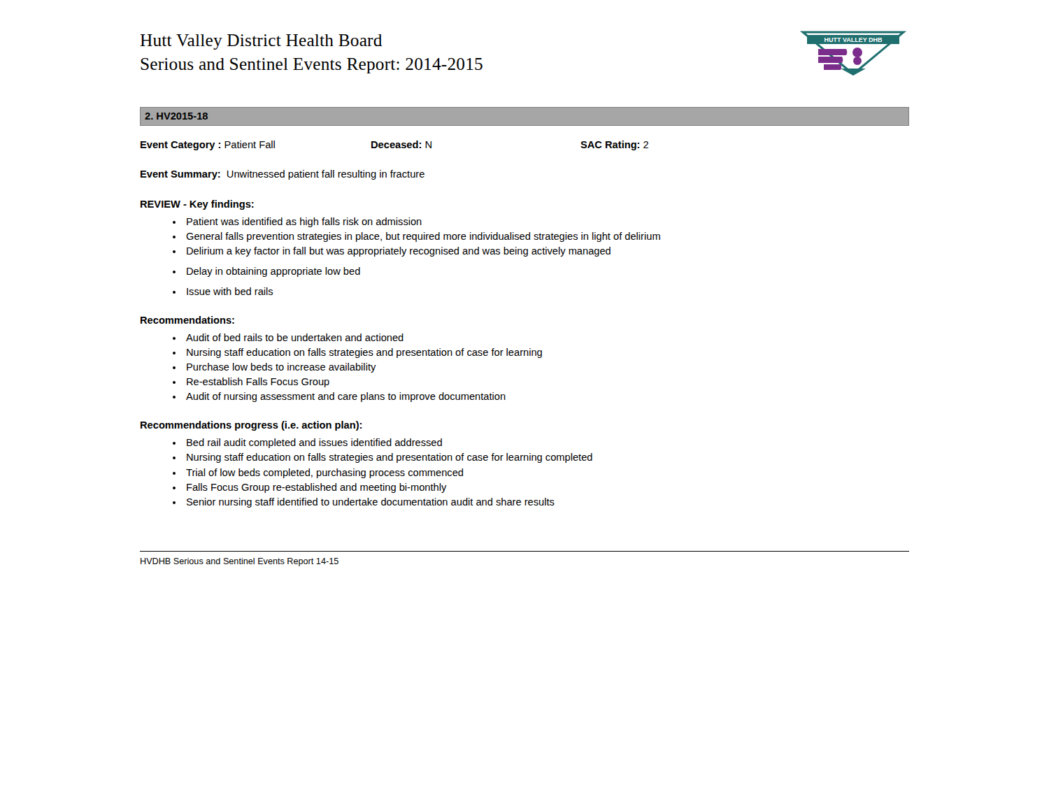Hutt Valley District Health Board
Serious and Sentinel Events Report: 2014-2015
HUTT VALLEY DHB
2. HV2015-18
Event Category : Patient Fall
Deceased: N
SAC Rating: 2
Event Summary: Unwitnessed patient fall resulting in fracture
REVIEW - Key findings:
Patient was identified as high falls risk on admission
General falls prevention strategies in place, but required more individualised strategies in light of delirium
Delirium a key factor in fall but was appropriately recognised and was being actively managed
Delay in obtaining appropriate low bed
Issue with bed rails
Recommendations:
Audit of bed rails to be undertaken and actioned
Nursing staff education on falls strategies and presentation of case for learning
Purchase low beds to increase availability
Re-establish Falls Focus Group
Audit of nursing assessment and care plans to improve documentation
Recommendations progress (i.e. action plan):
Bed rail audit completed and issues identified addressed
Nursing staff education on falls strategies and presentation of case for learning completed
Trial of low beds completed, purchasing process commenced
Falls Focus Group re-established and meeting bi-monthly
Senior nursing staff identified to undertake documentation audit and share results
HVDHB Serious and Sentinel Events Report 14-15